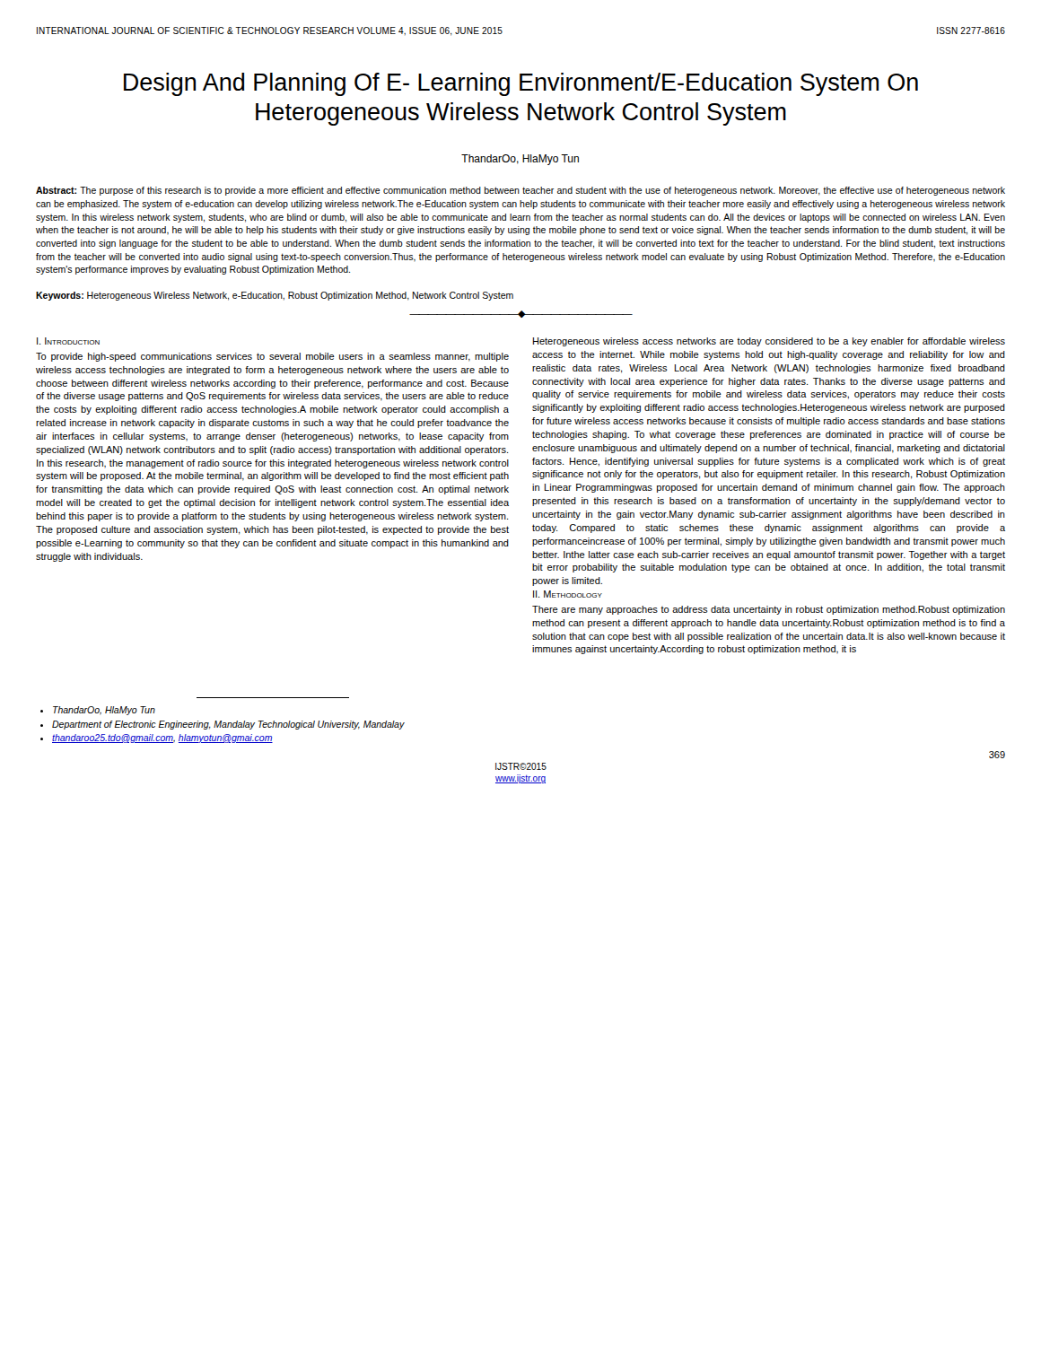INTERNATIONAL JOURNAL OF SCIENTIFIC & TECHNOLOGY RESEARCH VOLUME 4, ISSUE 06, JUNE 2015 ISSN 2277-8616
Design And Planning Of E- Learning Environment/E-Education System On Heterogeneous Wireless Network Control System
ThandarOo, HlaMyo Tun
Abstract: The purpose of this research is to provide a more efficient and effective communication method between teacher and student with the use of heterogeneous network. Moreover, the effective use of heterogeneous network can be emphasized. The system of e-education can develop utilizing wireless network.The e-Education system can help students to communicate with their teacher more easily and effectively using a heterogeneous wireless network system. In this wireless network system, students, who are blind or dumb, will also be able to communicate and learn from the teacher as normal students can do. All the devices or laptops will be connected on wireless LAN. Even when the teacher is not around, he will be able to help his students with their study or give instructions easily by using the mobile phone to send text or voice signal. When the teacher sends information to the dumb student, it will be converted into sign language for the student to be able to understand. When the dumb student sends the information to the teacher, it will be converted into text for the teacher to understand. For the blind student, text instructions from the teacher will be converted into audio signal using text-to-speech conversion.Thus, the performance of heterogeneous wireless network model can evaluate by using Robust Optimization Method. Therefore, the e-Education system's performance improves by evaluating Robust Optimization Method.
Keywords: Heterogeneous Wireless Network, e-Education, Robust Optimization Method, Network Control System
————————————◆————————————
I. Introduction
To provide high-speed communications services to several mobile users in a seamless manner, multiple wireless access technologies are integrated to form a heterogeneous network where the users are able to choose between different wireless networks according to their preference, performance and cost. Because of the diverse usage patterns and QoS requirements for wireless data services, the users are able to reduce the costs by exploiting different radio access technologies.A mobile network operator could accomplish a related increase in network capacity in disparate customs in such a way that he could prefer toadvance the air interfaces in cellular systems, to arrange denser (heterogeneous) networks, to lease capacity from specialized (WLAN) network contributors and to split (radio access) transportation with additional operators. In this research, the management of radio source for this integrated heterogeneous wireless network control system will be proposed. At the mobile terminal, an algorithm will be developed to find the most efficient path for transmitting the data which can provide required QoS with least connection cost. An optimal network model will be created to get the optimal decision for intelligent network control system.The essential idea behind this paper is to provide a platform to the students by using heterogeneous wireless network system. The proposed culture and association system, which has been pilot-tested, is expected to provide the best possible e-Learning to community so that they can be confident and situate compact in this humankind and struggle with individuals.
ThandarOo, HlaMyo Tun
Department of Electronic Engineering, Mandalay Technological University, Mandalay
thandaroo25.tdo@gmail.com, hlamyotun@gmai.com
Heterogeneous wireless access networks are today considered to be a key enabler for affordable wireless access to the internet. While mobile systems hold out high-quality coverage and reliability for low and realistic data rates, Wireless Local Area Network (WLAN) technologies harmonize fixed broadband connectivity with local area experience for higher data rates. Thanks to the diverse usage patterns and quality of service requirements for mobile and wireless data services, operators may reduce their costs significantly by exploiting different radio access technologies.Heterogeneous wireless network are purposed for future wireless access networks because it consists of multiple radio access standards and base stations technologies shaping. To what coverage these preferences are dominated in practice will of course be enclosure unambiguous and ultimately depend on a number of technical, financial, marketing and dictatorial factors. Hence, identifying universal supplies for future systems is a complicated work which is of great significance not only for the operators, but also for equipment retailer. In this research, Robust Optimization in Linear Programmingwas proposed for uncertain demand of minimum channel gain flow. The approach presented in this research is based on a transformation of uncertainty in the supply/demand vector to uncertainty in the gain vector.Many dynamic sub-carrier assignment algorithms have been described in today. Compared to static schemes these dynamic assignment algorithms can provide a performanceincrease of 100% per terminal, simply by utilizingthe given bandwidth and transmit power much better. Inthe latter case each sub-carrier receives an equal amountof transmit power. Together with a target bit error probability the suitable modulation type can be obtained at once. In addition, the total transmit power is limited.
II. Methodology
There are many approaches to address data uncertainty in robust optimization method.Robust optimization method can present a different approach to handle data uncertainty.Robust optimization method is to find a solution that can cope best with all possible realization of the uncertain data.It is also well-known because it immunes against uncertainty.According to robust optimization method, it is
369 IJSTR©2015
www.ijstr.org